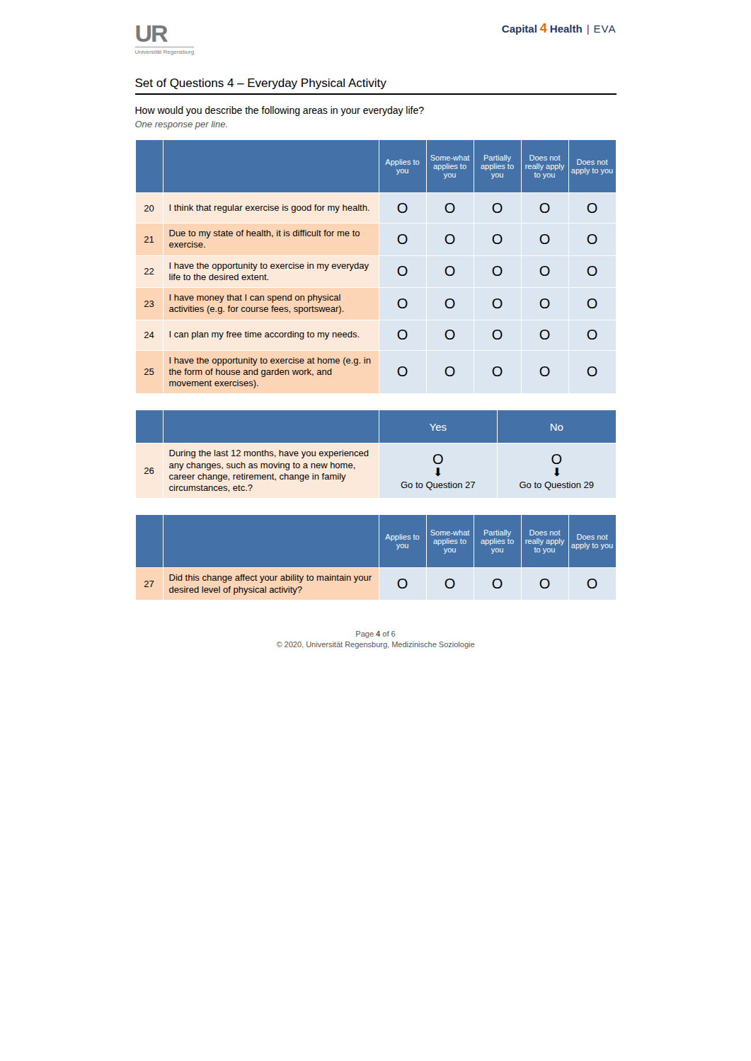UR Universität Regensburg
Capital 4 Health|EVA
Set of Questions 4 – Everyday Physical Activity
How would you describe the following areas in your everyday life?
One response per line.
| | | Applies to you | Some-what applies to you | Partially applies to you | Does not really apply to you | Does not apply to you |
| --- | --- | --- | --- | --- | --- | --- |
| 20 | I think that regular exercise is good for my health. | O | O | O | O | O |
| 21 | Due to my state of health, it is difficult for me to exercise. | O | O | O | O | O |
| 22 | I have the opportunity to exercise in my everyday life to the desired extent. | O | O | O | O | O |
| 23 | I have money that I can spend on physical activities (e.g. for course fees, sportswear). | O | O | O | O | O |
| 24 | I can plan my free time according to my needs. | O | O | O | O | O |
| 25 | I have the opportunity to exercise at home (e.g. in the form of house and garden work, and movement exercises). | O | O | O | O | O |
| | | Yes | No |
| --- | --- | --- | --- |
| 26 | During the last 12 months, have you experienced any changes, such as moving to a new home, career change, retirement, change in family circumstances, etc.? | O ⬇ Go to Question 27 | O ⬇ Go to Question 29 |
| | | Applies to you | Some-what applies to you | Partially applies to you | Does not really apply to you | Does not apply to you |
| --- | --- | --- | --- | --- | --- | --- |
| 27 | Did this change affect your ability to maintain your desired level of physical activity? | O | O | O | O | O |
Page 4 of 6
© 2020, Universität Regensburg, Medizinische Soziologie